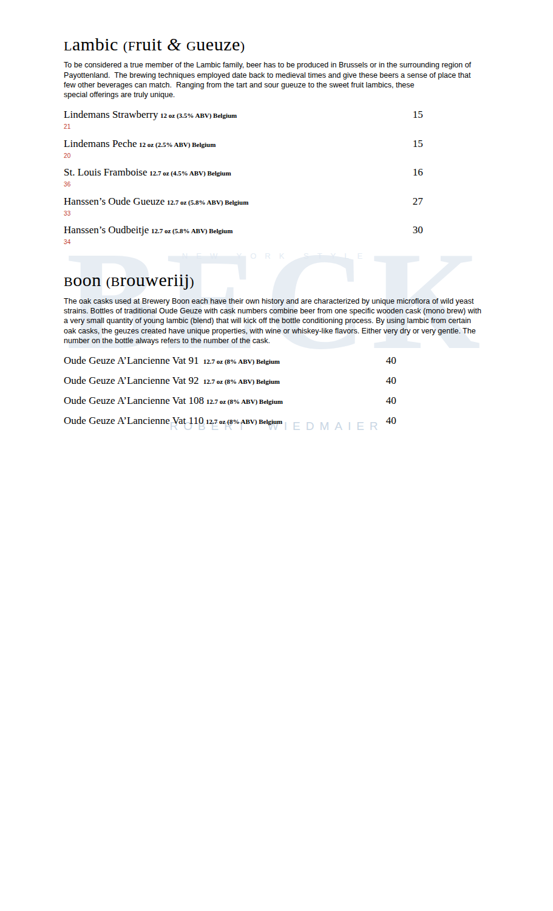NEW YORK STYLE
BECK
ROBERT WIEDMAIER
Lambic (Fruit & Gueuze)
To be considered a true member of the Lambic family, beer has to be produced in Brussels or in the surrounding region of Payottenland. The brewing techniques employed date back to medieval times and give these beers a sense of place that few other beverages can match. Ranging from the tart and sour gueuze to the sweet fruit lambics, these
special offerings are truly unique.
| Lindemans Strawberry 12 oz (3.5% ABV) Belgium 21 | 15 |
| Lindemans Peche 12 oz (2.5% ABV) Belgium 20 | 15 |
| St. Louis Framboise 12.7 oz (4.5% ABV) Belgium 36 | 16 |
| Hanssen’s Oude Gueuze 12.7 oz (5.8% ABV) Belgium 33 | 27 |
| Hanssen’s Oudbeitje 12.7 oz (5.8% ABV) Belgium 34 | 30 |
Boon (Brouweriij)
The oak casks used at Brewery Boon each have their own history and are characterized by unique microflora of wild yeast strains. Bottles of traditional Oude Geuze with cask numbers combine beer from one specific wooden cask (mono brew) with a very small quantity of young lambic (blend) that will kick off the bottle conditioning process. By using lambic from certain oak casks, the geuzes created have unique properties, with wine or whiskey-like flavors. Either very dry or very gentle. The number on the bottle always refers to the number of the cask.
| Oude Geuze A’Lancienne Vat 91 12.7 oz (8% ABV) Belgium | 40 |
| Oude Geuze A’Lancienne Vat 92 12.7 oz (8% ABV) Belgium | 40 |
| Oude Geuze A’Lancienne Vat 108 12.7 oz (8% ABV) Belgium | 40 |
| Oude Geuze A’Lancienne Vat 110 12.7 oz (8% ABV) Belgium | 40 |